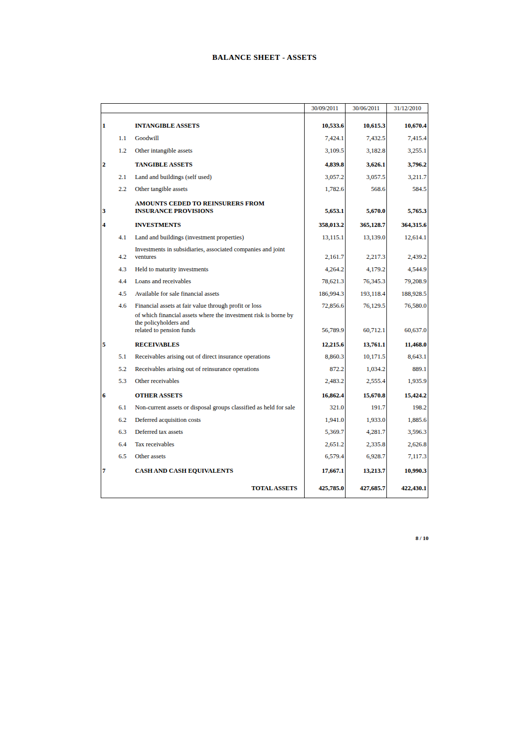BALANCE SHEET - ASSETS
| | 30/09/2011 | 30/06/2011 | 31/12/2010 |
| 1 | | INTANGIBLE ASSETS | 10,533.6 | 10,615.3 | 10,670.4 |
| | 1.1 | Goodwill | 7,424.1 | 7,432.5 | 7,415.4 |
| | 1.2 | Other intangible assets | 3,109.5 | 3,182.8 | 3,255.1 |
| 2 | | TANGIBLE ASSETS | 4,839.8 | 3,626.1 | 3,796.2 |
| | 2.1 | Land and buildings (self used) | 3,057.2 | 3,057.5 | 3,211.7 |
| | 2.2 | Other tangible assets | 1,782.6 | 568.6 | 584.5 |
| 3 | | AMOUNTS CEDED TO REINSURERS FROM INSURANCE PROVISIONS | 5,653.1 | 5,670.0 | 5,765.3 |
| 4 | | INVESTMENTS | 358,013.2 | 365,128.7 | 364,315.6 |
| | 4.1 | Land and buildings (investment properties) | 13,115.1 | 13,139.0 | 12,614.1 |
| | 4.2 | Investments in subsidiaries, associated companies and joint ventures | 2,161.7 | 2,217.3 | 2,439.2 |
| | 4.3 | Held to maturity investments | 4,264.2 | 4,179.2 | 4,544.9 |
| | 4.4 | Loans and receivables | 78,621.3 | 76,345.3 | 79,208.9 |
| | 4.5 | Available for sale financial assets | 186,994.3 | 193,118.4 | 188,928.5 |
| | 4.6 | Financial assets at fair value through profit or loss | 72,856.6 | 76,129.5 | 76,580.0 |
| | | of which financial assets where the investment risk is borne by the policyholders and related to pension funds | 56,789.9 | 60,712.1 | 60,637.0 |
| 5 | | RECEIVABLES | 12,215.6 | 13,761.1 | 11,468.0 |
| | 5.1 | Receivables arising out of direct insurance operations | 8,860.3 | 10,171.5 | 8,643.1 |
| | 5.2 | Receivables arising out of reinsurance operations | 872.2 | 1,034.2 | 889.1 |
| | 5.3 | Other receivables | 2,483.2 | 2,555.4 | 1,935.9 |
| 6 | | OTHER ASSETS | 16,862.4 | 15,670.8 | 15,424.2 |
| | 6.1 | Non-current assets or disposal groups classified as held for sale | 321.0 | 191.7 | 198.2 |
| | 6.2 | Deferred acquisition costs | 1,941.0 | 1,933.0 | 1,885.6 |
| | 6.3 | Deferred tax assets | 5,369.7 | 4,281.7 | 3,596.3 |
| | 6.4 | Tax receivables | 2,651.2 | 2,335.8 | 2,626.8 |
| | 6.5 | Other assets | 6,579.4 | 6,928.7 | 7,117.3 |
| 7 | | CASH AND CASH EQUIVALENTS | 17,667.1 | 13,213.7 | 10,990.3 |
| | | TOTAL ASSETS | 425,785.0 | 427,685.7 | 422,430.1 |
8 / 10